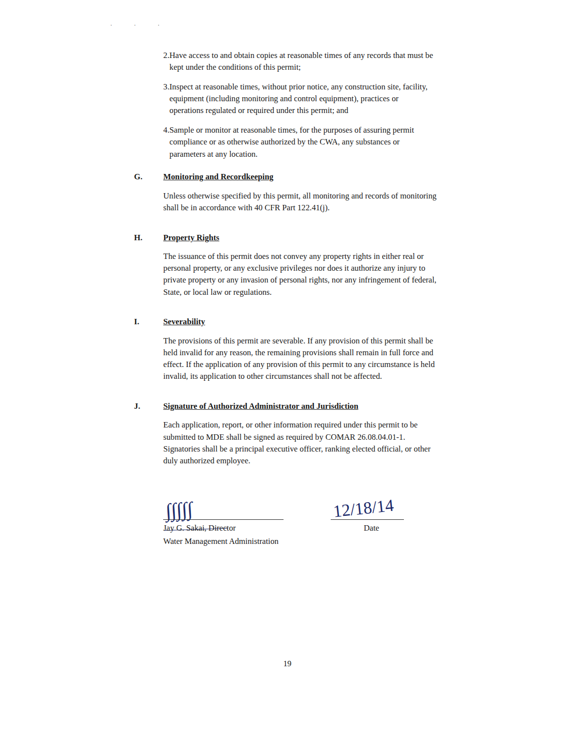. . .
2. Have access to and obtain copies at reasonable times of any records that must be kept under the conditions of this permit;
3. Inspect at reasonable times, without prior notice, any construction site, facility, equipment (including monitoring and control equipment), practices or operations regulated or required under this permit; and
4. Sample or monitor at reasonable times, for the purposes of assuring permit compliance or as otherwise authorized by the CWA, any substances or parameters at any location.
G.
Monitoring and Recordkeeping
Unless otherwise specified by this permit, all monitoring and records of monitoring shall be in accordance with 40 CFR Part 122.41(j).
H.
Property Rights
The issuance of this permit does not convey any property rights in either real or personal property, or any exclusive privileges nor does it authorize any injury to private property or any invasion of personal rights, nor any infringement of federal, State, or local law or regulations.
I.
Severability
The provisions of this permit are severable. If any provision of this permit shall be held invalid for any reason, the remaining provisions shall remain in full force and effect. If the application of any provision of this permit to any circumstance is held invalid, its application to other circumstances shall not be affected.
J.
Signature of Authorized Administrator and Jurisdiction
Each application, report, or other information required under this permit to be submitted to MDE shall be signed as required by COMAR 26.08.04.01-1. Signatories shall be a principal executive officer, ranking elected official, or other duly authorized employee.
∫∫∫∫∫
Jay G. Sakai, Director
Water Management Administration
12/18/14
Date
19